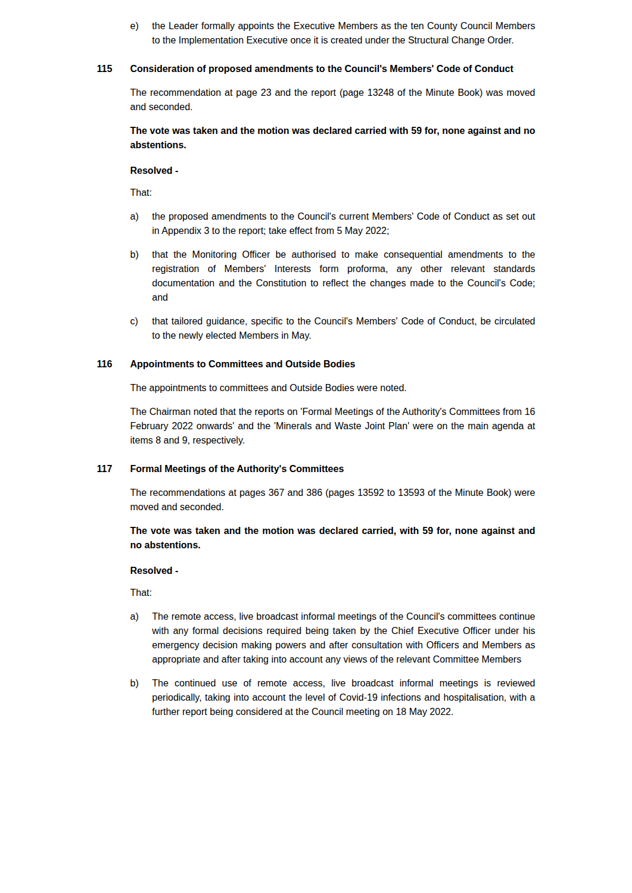e) the Leader formally appoints the Executive Members as the ten County Council Members to the Implementation Executive once it is created under the Structural Change Order.
115 Consideration of proposed amendments to the Council's Members' Code of Conduct
The recommendation at page 23 and the report (page 13248 of the Minute Book) was moved and seconded.
The vote was taken and the motion was declared carried with 59 for, none against and no abstentions.
Resolved -
That:
a) the proposed amendments to the Council's current Members' Code of Conduct as set out in Appendix 3 to the report; take effect from 5 May 2022;
b) that the Monitoring Officer be authorised to make consequential amendments to the registration of Members' Interests form proforma, any other relevant standards documentation and the Constitution to reflect the changes made to the Council's Code; and
c) that tailored guidance, specific to the Council's Members' Code of Conduct, be circulated to the newly elected Members in May.
116 Appointments to Committees and Outside Bodies
The appointments to committees and Outside Bodies were noted.
The Chairman noted that the reports on 'Formal Meetings of the Authority's Committees from 16 February 2022 onwards' and the 'Minerals and Waste Joint Plan' were on the main agenda at items 8 and 9, respectively.
117 Formal Meetings of the Authority's Committees
The recommendations at pages 367 and 386 (pages 13592 to 13593 of the Minute Book) were moved and seconded.
The vote was taken and the motion was declared carried, with 59 for, none against and no abstentions.
Resolved -
That:
a) The remote access, live broadcast informal meetings of the Council's committees continue with any formal decisions required being taken by the Chief Executive Officer under his emergency decision making powers and after consultation with Officers and Members as appropriate and after taking into account any views of the relevant Committee Members
b) The continued use of remote access, live broadcast informal meetings is reviewed periodically, taking into account the level of Covid-19 infections and hospitalisation, with a further report being considered at the Council meeting on 18 May 2022.